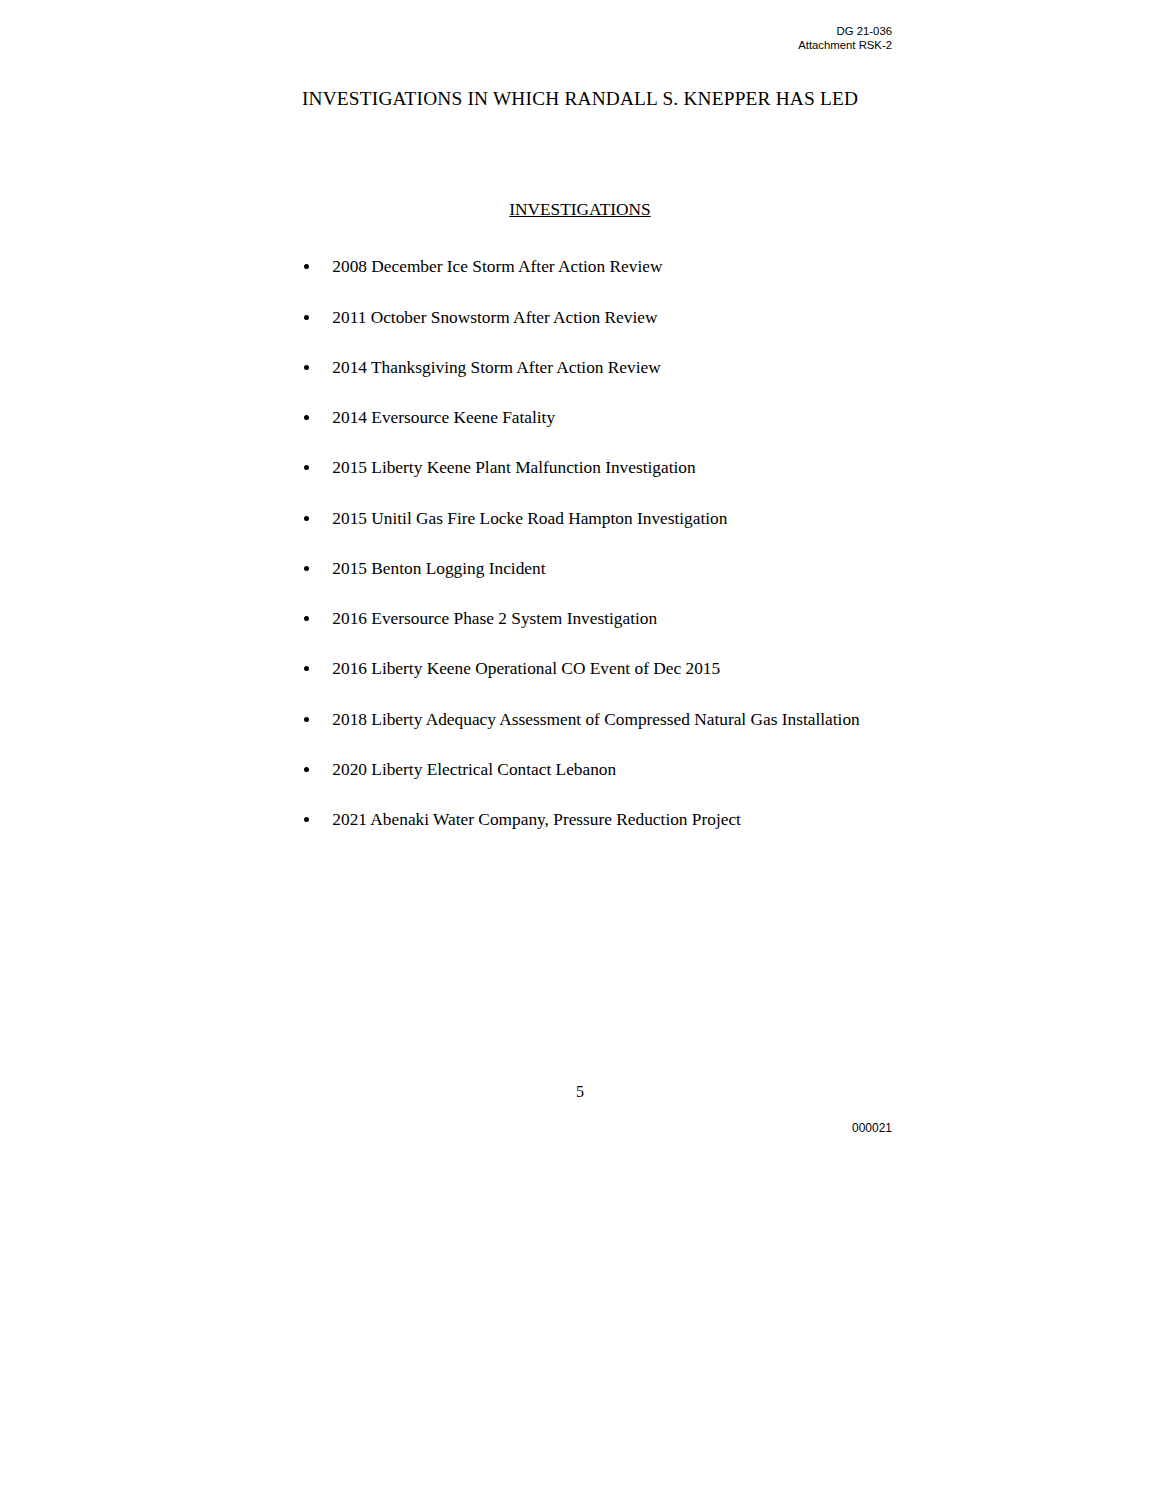DG 21-036
Attachment RSK-2
INVESTIGATIONS IN WHICH RANDALL S. KNEPPER HAS LED
INVESTIGATIONS
2008 December Ice Storm After Action Review
2011 October Snowstorm After Action Review
2014 Thanksgiving Storm After Action Review
2014 Eversource Keene Fatality
2015 Liberty Keene Plant Malfunction Investigation
2015 Unitil Gas Fire Locke Road Hampton Investigation
2015 Benton Logging Incident
2016 Eversource Phase 2 System Investigation
2016 Liberty Keene Operational CO Event of Dec 2015
2018 Liberty Adequacy Assessment of Compressed Natural Gas Installation
2020 Liberty Electrical Contact Lebanon
2021 Abenaki Water Company, Pressure Reduction Project
5
000021